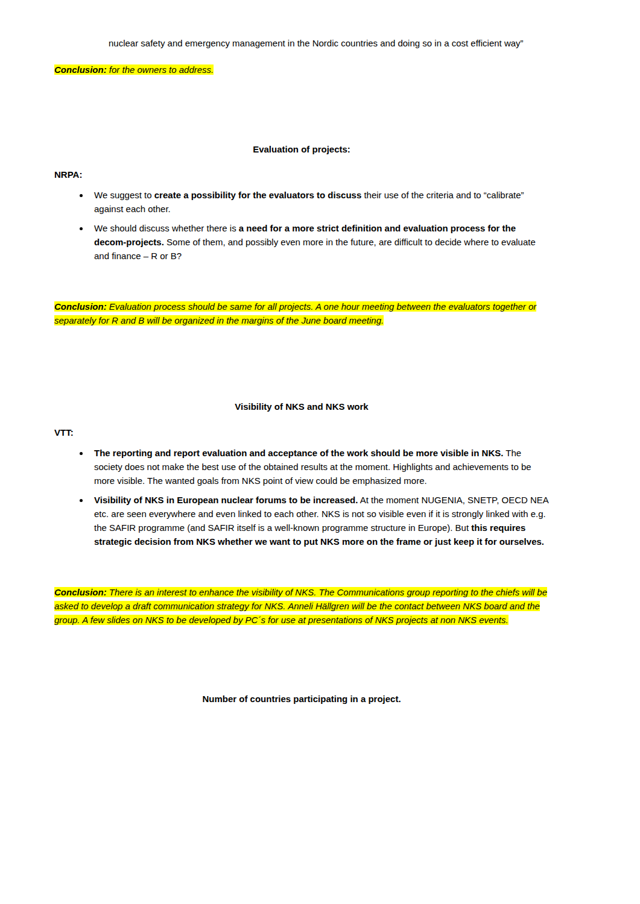nuclear safety and emergency management in the Nordic countries and doing so in a cost efficient way”
Conclusion: for the owners to address.
Evaluation of projects:
NRPA:
We suggest to create a possibility for the evaluators to discuss their use of the criteria and to “calibrate” against each other.
We should discuss whether there is a need for a more strict definition and evaluation process for the decom-projects. Some of them, and possibly even more in the future, are difficult to decide where to evaluate and finance – R or B?
Conclusion: Evaluation process should be same for all projects. A one hour meeting between the evaluators together or separately for R and B will be organized in the margins of the June board meeting.
Visibility of NKS and NKS work
VTT:
The reporting and report evaluation and acceptance of the work should be more visible in NKS. The society does not make the best use of the obtained results at the moment. Highlights and achievements to be more visible. The wanted goals from NKS point of view could be emphasized more.
Visibility of NKS in European nuclear forums to be increased. At the moment NUGENIA, SNETP, OECD NEA etc. are seen everywhere and even linked to each other. NKS is not so visible even if it is strongly linked with e.g. the SAFIR programme (and SAFIR itself is a well-known programme structure in Europe). But this requires strategic decision from NKS whether we want to put NKS more on the frame or just keep it for ourselves.
Conclusion: There is an interest to enhance the visibility of NKS. The Communications group reporting to the chiefs will be asked to develop a draft communication strategy for NKS. Anneli Hällgren will be the contact between NKS board and the group. A few slides on NKS to be developed by PC´s for use at presentations of NKS projects at non NKS events.
Number of countries participating in a project.